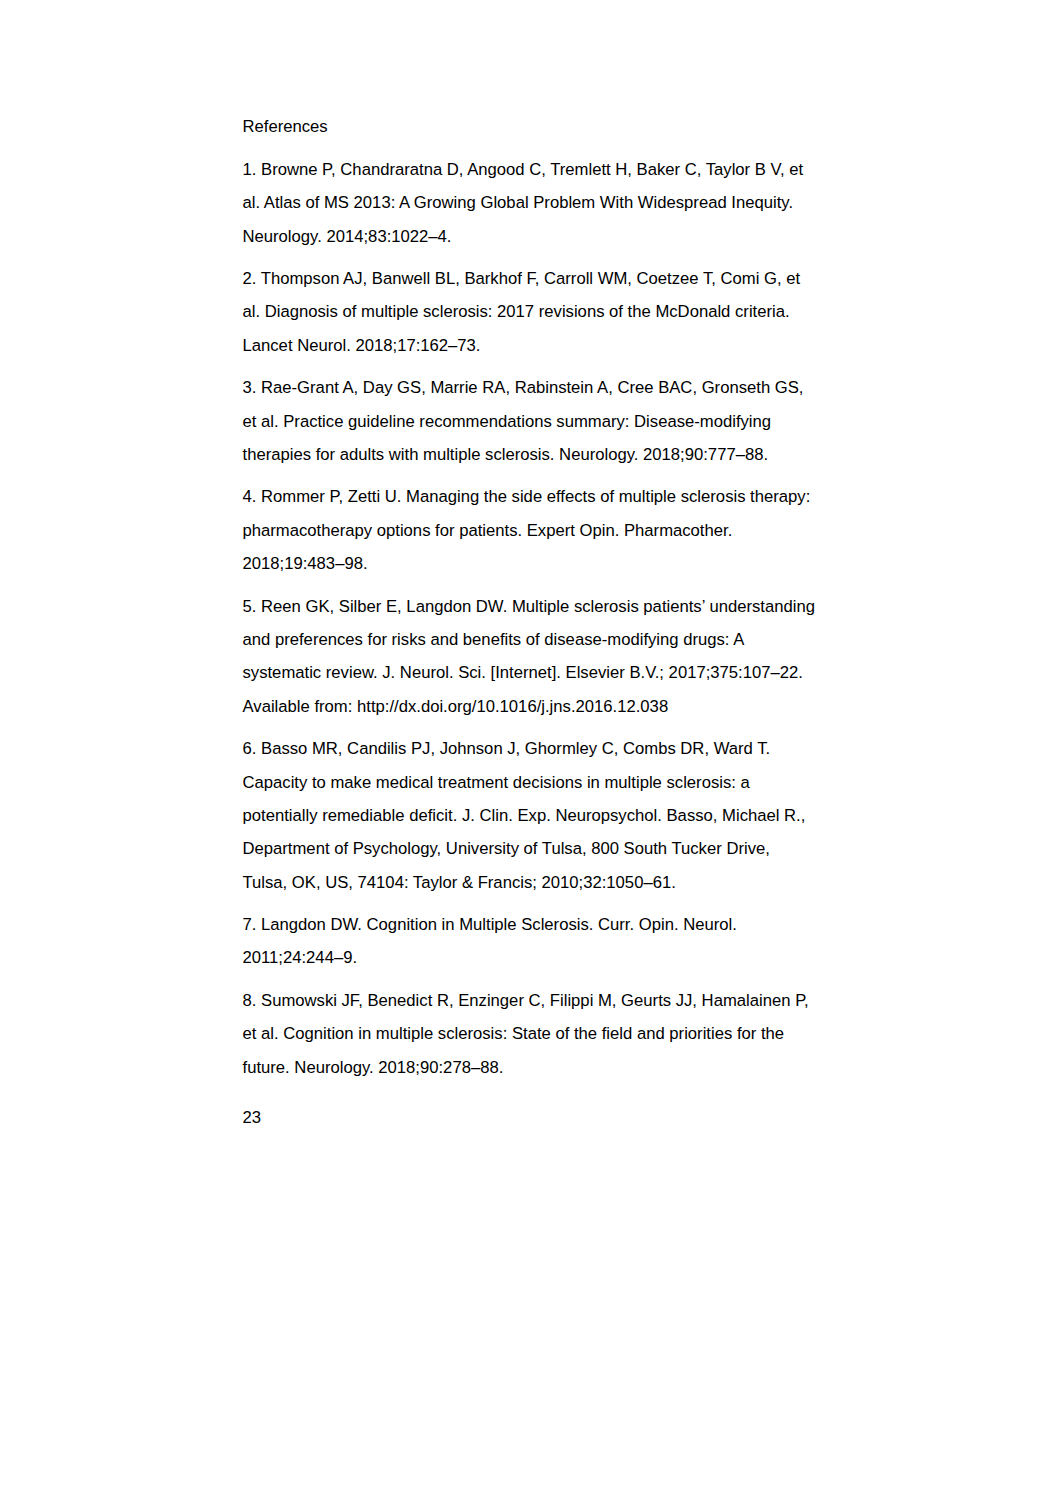References
1. Browne P, Chandraratna D, Angood C, Tremlett H, Baker C, Taylor B V, et al. Atlas of MS 2013: A Growing Global Problem With Widespread Inequity. Neurology. 2014;83:1022–4.
2. Thompson AJ, Banwell BL, Barkhof F, Carroll WM, Coetzee T, Comi G, et al. Diagnosis of multiple sclerosis: 2017 revisions of the McDonald criteria. Lancet Neurol. 2018;17:162–73.
3. Rae-Grant A, Day GS, Marrie RA, Rabinstein A, Cree BAC, Gronseth GS, et al. Practice guideline recommendations summary: Disease-modifying therapies for adults with multiple sclerosis. Neurology. 2018;90:777–88.
4. Rommer P, Zetti U. Managing the side effects of multiple sclerosis therapy: pharmacotherapy options for patients. Expert Opin. Pharmacother. 2018;19:483–98.
5. Reen GK, Silber E, Langdon DW. Multiple sclerosis patients’ understanding and preferences for risks and benefits of disease-modifying drugs: A systematic review. J. Neurol. Sci. [Internet]. Elsevier B.V.; 2017;375:107–22. Available from: http://dx.doi.org/10.1016/j.jns.2016.12.038
6. Basso MR, Candilis PJ, Johnson J, Ghormley C, Combs DR, Ward T. Capacity to make medical treatment decisions in multiple sclerosis: a potentially remediable deficit. J. Clin. Exp. Neuropsychol. Basso, Michael R., Department of Psychology, University of Tulsa, 800 South Tucker Drive, Tulsa, OK, US, 74104: Taylor & Francis; 2010;32:1050–61.
7. Langdon DW. Cognition in Multiple Sclerosis. Curr. Opin. Neurol. 2011;24:244–9.
8. Sumowski JF, Benedict R, Enzinger C, Filippi M, Geurts JJ, Hamalainen P, et al. Cognition in multiple sclerosis: State of the field and priorities for the future. Neurology. 2018;90:278–88.
23